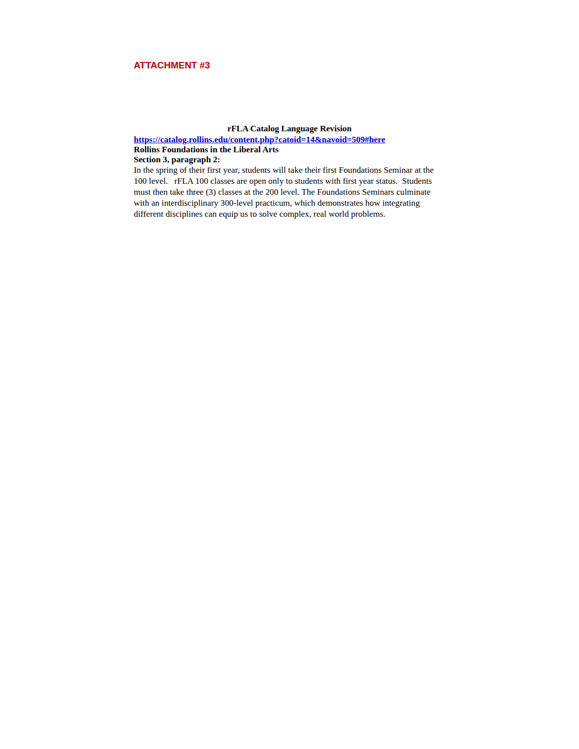ATTACHMENT #3
rFLA Catalog Language Revision
https://catalog.rollins.edu/content.php?catoid=14&navoid=509#here
Rollins Foundations in the Liberal Arts
Section 3, paragraph 2:
In the spring of their first year, students will take their first Foundations Seminar at the 100 level. rFLA 100 classes are open only to students with first year status. Students must then take three (3) classes at the 200 level. The Foundations Seminars culminate with an interdisciplinary 300-level practicum, which demonstrates how integrating different disciplines can equip us to solve complex, real world problems.